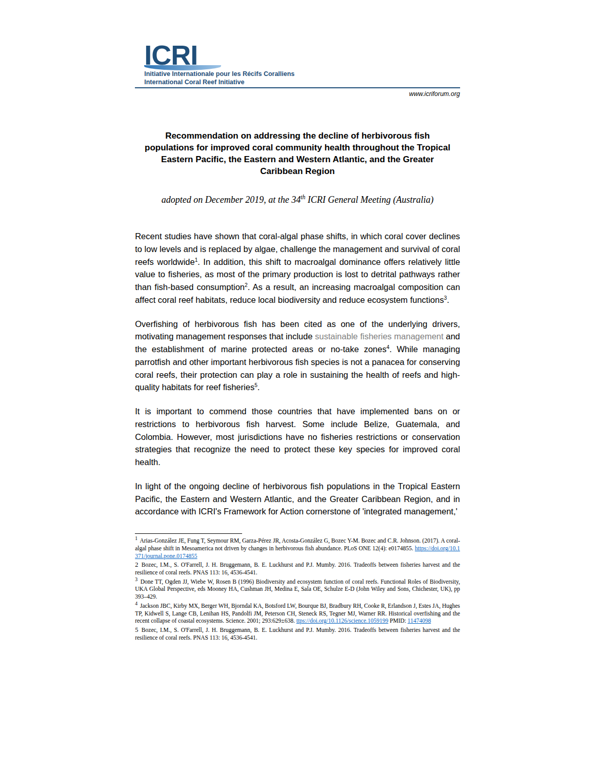ICRI
Initiative Internationale pour les Récifs Coralliens
International Coral Reef Initiative
www.icriforum.org
Recommendation on addressing the decline of herbivorous fish populations for improved coral community health throughout the Tropical Eastern Pacific, the Eastern and Western Atlantic, and the Greater Caribbean Region
adopted on December 2019, at the 34th ICRI General Meeting (Australia)
Recent studies have shown that coral-algal phase shifts, in which coral cover declines to low levels and is replaced by algae, challenge the management and survival of coral reefs worldwide1. In addition, this shift to macroalgal dominance offers relatively little value to fisheries, as most of the primary production is lost to detrital pathways rather than fish-based consumption2. As a result, an increasing macroalgal composition can affect coral reef habitats, reduce local biodiversity and reduce ecosystem functions3.
Overfishing of herbivorous fish has been cited as one of the underlying drivers, motivating management responses that include sustainable fisheries management and the establishment of marine protected areas or no-take zones4. While managing parrotfish and other important herbivorous fish species is not a panacea for conserving coral reefs, their protection can play a role in sustaining the health of reefs and high-quality habitats for reef fisheries5.
It is important to commend those countries that have implemented bans on or restrictions to herbivorous fish harvest. Some include Belize, Guatemala, and Colombia. However, most jurisdictions have no fisheries restrictions or conservation strategies that recognize the need to protect these key species for improved coral health.
In light of the ongoing decline of herbivorous fish populations in the Tropical Eastern Pacific, the Eastern and Western Atlantic, and the Greater Caribbean Region, and in accordance with ICRI's Framework for Action cornerstone of 'integrated management,'
1 Arias-González JE, Fung T, Seymour RM, Garza-Pérez JR, Acosta-González G, Bozec Y-M. Bozec and C.R. Johnson. (2017). A coral-algal phase shift in Mesoamerica not driven by changes in herbivorous fish abundance. PLoS ONE 12(4): e0174855. https://doi.org/10.1371/journal.pone.0174855
2 Bozec, I.M., S. O'Farrell, J. H. Bruggemann, B. E. Luckhurst and P.J. Mumby. 2016. Tradeoffs between fisheries harvest and the resilience of coral reefs. PNAS 113: 16, 4536-4541.
3 Done TT, Ogden JJ, Wiebe W, Rosen B (1996) Biodiversity and ecosystem function of coral reefs. Functional Roles of Biodiversity, UKA Global Perspective, eds Mooney HA, Cushman JH, Medina E, Sala OE, Schulze E-D (John Wiley and Sons, Chichester, UK), pp 393–429.
4 Jackson JBC, Kirby MX, Berger WH, Bjorndal KA, Botsford LW, Bourque BJ, Bradbury RH, Cooke R, Erlandson J, Estes JA, Hughes TP, Kidwell S, Lange CB, Lenihan HS, Pandolfi JM, Peterson CH, Steneck RS, Tegner MJ, Warner RR. Historical overfishing and the recent collapse of coastal ecosystems. Science. 2001; 293:629±638. ttps://doi.org/10.1126/science.1059199 PMID: 11474098
5 Bozec, I.M., S. O'Farrell, J. H. Bruggemann, B. E. Luckhurst and P.J. Mumby. 2016. Tradeoffs between fisheries harvest and the resilience of coral reefs. PNAS 113: 16, 4536-4541.